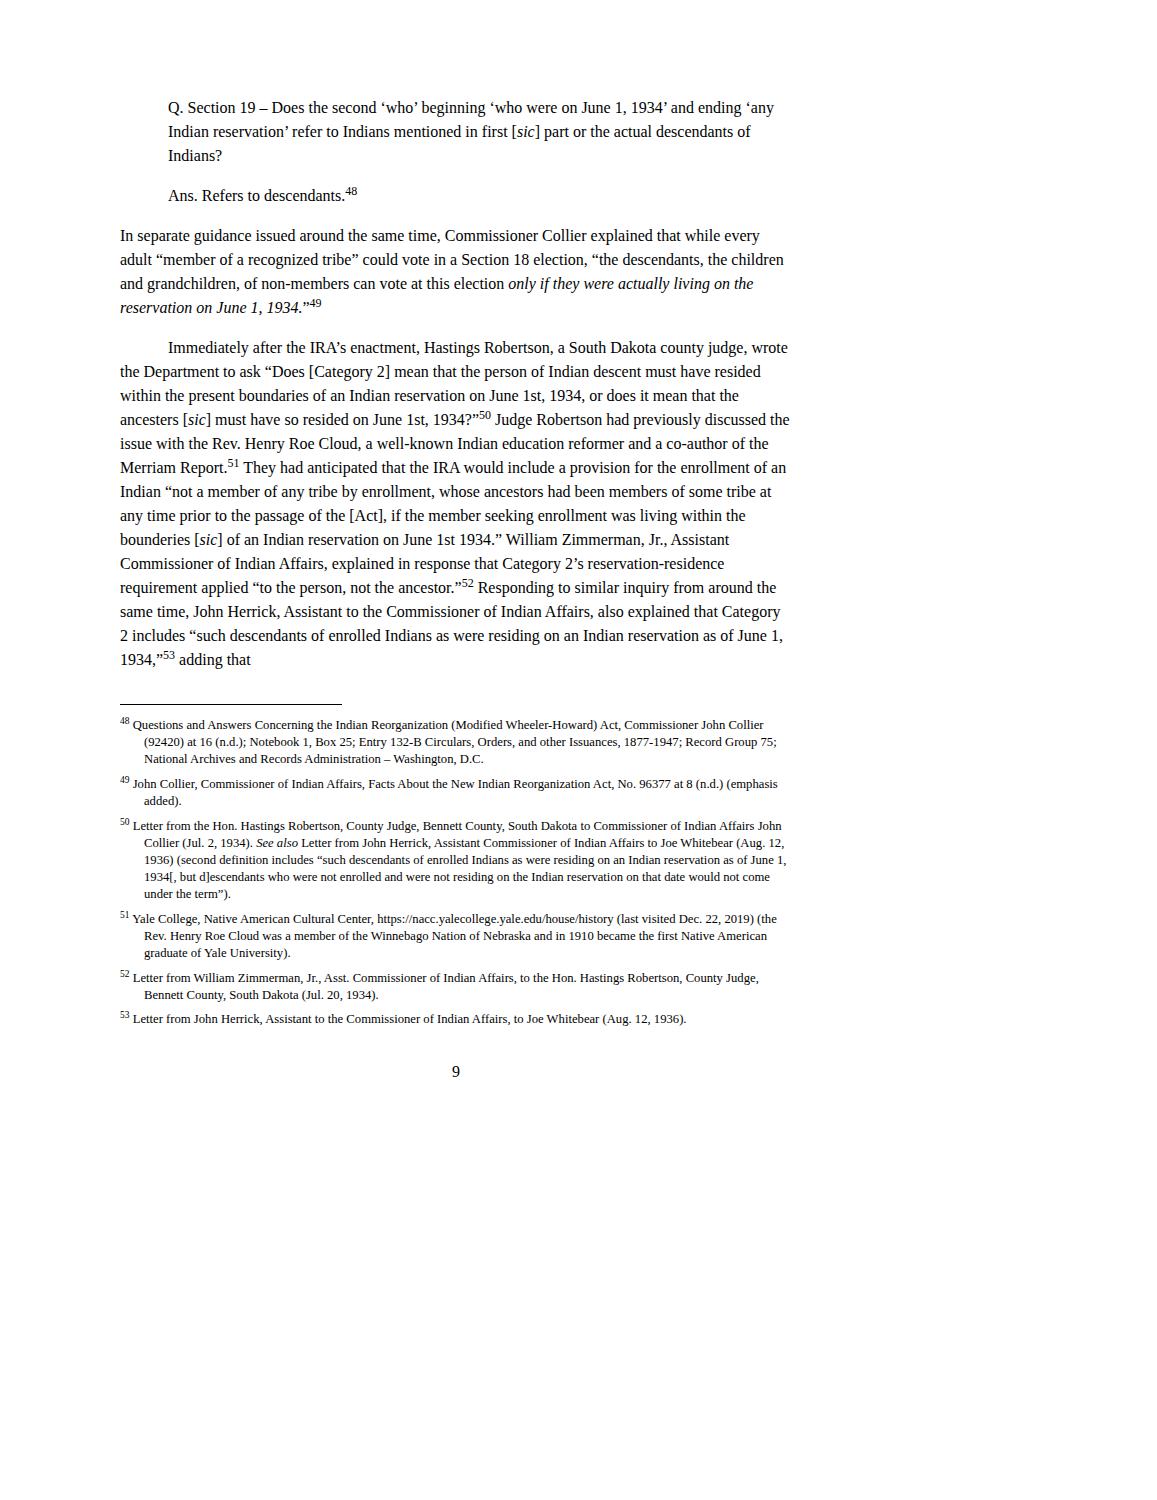Q. Section 19 – Does the second ‘who’ beginning ‘who were on June 1, 1934’ and ending ‘any Indian reservation’ refer to Indians mentioned in first [sic] part or the actual descendants of Indians?
Ans. Refers to descendants.48
In separate guidance issued around the same time, Commissioner Collier explained that while every adult “member of a recognized tribe” could vote in a Section 18 election, “the descendants, the children and grandchildren, of non-members can vote at this election only if they were actually living on the reservation on June 1, 1934.”49
Immediately after the IRA’s enactment, Hastings Robertson, a South Dakota county judge, wrote the Department to ask “Does [Category 2] mean that the person of Indian descent must have resided within the present boundaries of an Indian reservation on June 1st, 1934, or does it mean that the ancesters [sic] must have so resided on June 1st, 1934?”50 Judge Robertson had previously discussed the issue with the Rev. Henry Roe Cloud, a well-known Indian education reformer and a co-author of the Merriam Report.51 They had anticipated that the IRA would include a provision for the enrollment of an Indian “not a member of any tribe by enrollment, whose ancestors had been members of some tribe at any time prior to the passage of the [Act], if the member seeking enrollment was living within the bounderies [sic] of an Indian reservation on June 1st 1934.” William Zimmerman, Jr., Assistant Commissioner of Indian Affairs, explained in response that Category 2’s reservation-residence requirement applied “to the person, not the ancestor.”52 Responding to similar inquiry from around the same time, John Herrick, Assistant to the Commissioner of Indian Affairs, also explained that Category 2 includes “such descendants of enrolled Indians as were residing on an Indian reservation as of June 1, 1934,”53 adding that
48 Questions and Answers Concerning the Indian Reorganization (Modified Wheeler-Howard) Act, Commissioner John Collier (92420) at 16 (n.d.); Notebook 1, Box 25; Entry 132-B Circulars, Orders, and other Issuances, 1877-1947; Record Group 75; National Archives and Records Administration – Washington, D.C.
49 John Collier, Commissioner of Indian Affairs, Facts About the New Indian Reorganization Act, No. 96377 at 8 (n.d.) (emphasis added).
50 Letter from the Hon. Hastings Robertson, County Judge, Bennett County, South Dakota to Commissioner of Indian Affairs John Collier (Jul. 2, 1934). See also Letter from John Herrick, Assistant Commissioner of Indian Affairs to Joe Whitebear (Aug. 12, 1936) (second definition includes “such descendants of enrolled Indians as were residing on an Indian reservation as of June 1, 1934[, but d]escendants who were not enrolled and were not residing on the Indian reservation on that date would not come under the term”).
51 Yale College, Native American Cultural Center, https://nacc.yalecollege.yale.edu/house/history (last visited Dec. 22, 2019) (the Rev. Henry Roe Cloud was a member of the Winnebago Nation of Nebraska and in 1910 became the first Native American graduate of Yale University).
52 Letter from William Zimmerman, Jr., Asst. Commissioner of Indian Affairs, to the Hon. Hastings Robertson, County Judge, Bennett County, South Dakota (Jul. 20, 1934).
53 Letter from John Herrick, Assistant to the Commissioner of Indian Affairs, to Joe Whitebear (Aug. 12, 1936).
9